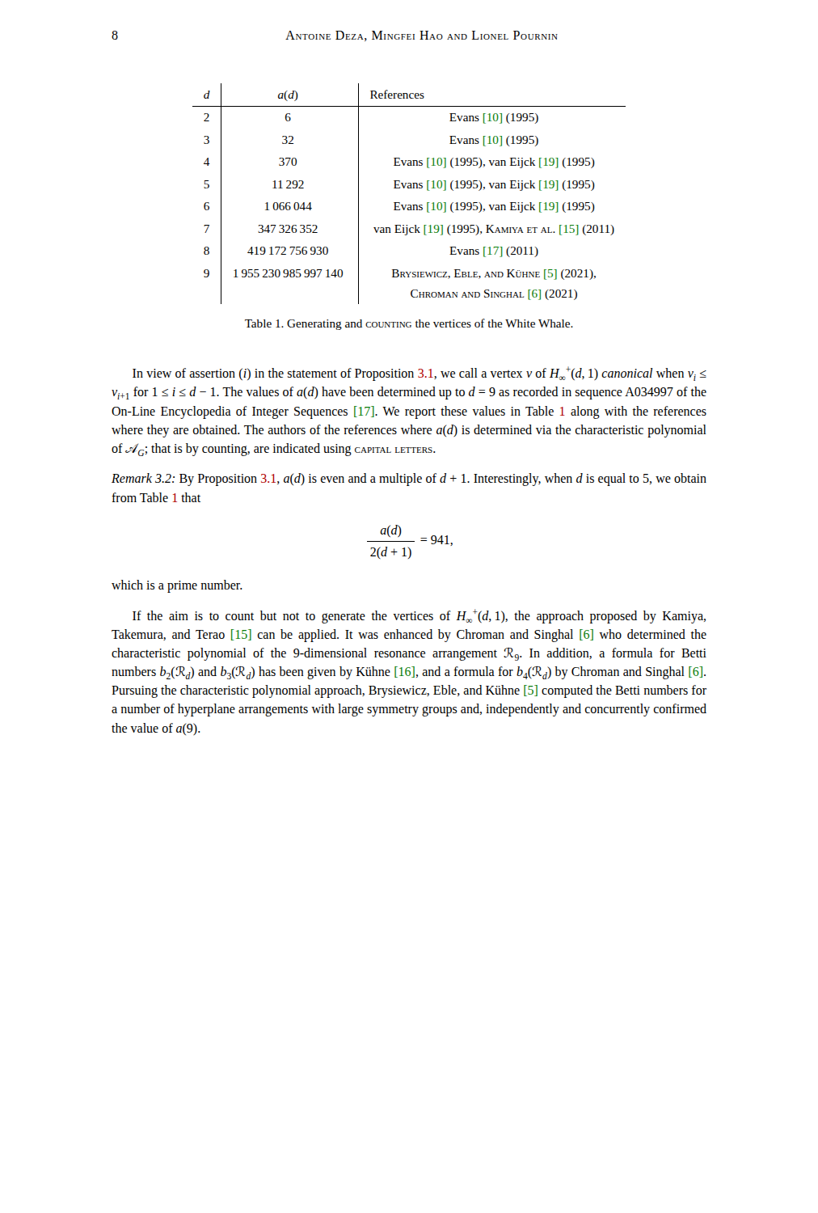8 Antoine Deza, Mingfei Hao and Lionel Pournin
| d | a ( d ) | References |
| --- | --- | --- |
| 2 | 6 | Evans [10] (1995) |
| 3 | 32 | Evans [10] (1995) |
| 4 | 370 | Evans [10] (1995), van Eijck [19] (1995) |
| 5 | 11 292 | Evans [10] (1995), van Eijck [19] (1995) |
| 6 | 1 066 044 | Evans [10] (1995), van Eijck [19] (1995) |
| 7 | 347 326 352 | van Eijck [19] (1995), Kamiya et al. [15] (2011) |
| 8 | 419 172 756 930 | Evans [17] (2011) |
| 9 | 1 955 230 985 997 140 | Brysiewicz, Eble, and Kühne [5] (2021), |
| | | Chroman and Singhal [6] (2021) |
Table 1. Generating and counting the vertices of the White Whale.
In view of assertion (i) in the statement of Proposition 3.1, we call a vertex v of H∞+(d, 1) canonical when vi ≤ vi+1 for 1 ≤ i ≤ d − 1. The values of a(d) have been determined up to d = 9 as recorded in sequence A034997 of the On-Line Encyclopedia of Integer Sequences [17]. We report these values in Table 1 along with the references where they are obtained. The authors of the references where a(d) is determined via the characteristic polynomial of 𝒜G; that is by counting, are indicated using capital letters.
Remark 3.2: By Proposition 3.1, a(d) is even and a multiple of d + 1. Interestingly, when d is equal to 5, we obtain from Table 1 that
a(d) 2(d + 1) = 941,
which is a prime number.
If the aim is to count but not to generate the vertices of H∞+(d, 1), the approach proposed by Kamiya, Takemura, and Terao [15] can be applied. It was enhanced by Chroman and Singhal [6] who determined the characteristic polynomial of the 9-dimensional resonance arrangement ℛ9. In addition, a formula for Betti numbers b2(ℛd) and b3(ℛd) has been given by Kühne [16], and a formula for b4(ℛd) by Chroman and Singhal [6]. Pursuing the characteristic polynomial approach, Brysiewicz, Eble, and Kühne [5] computed the Betti numbers for a number of hyperplane arrangements with large symmetry groups and, independently and concurrently confirmed the value of a(9).